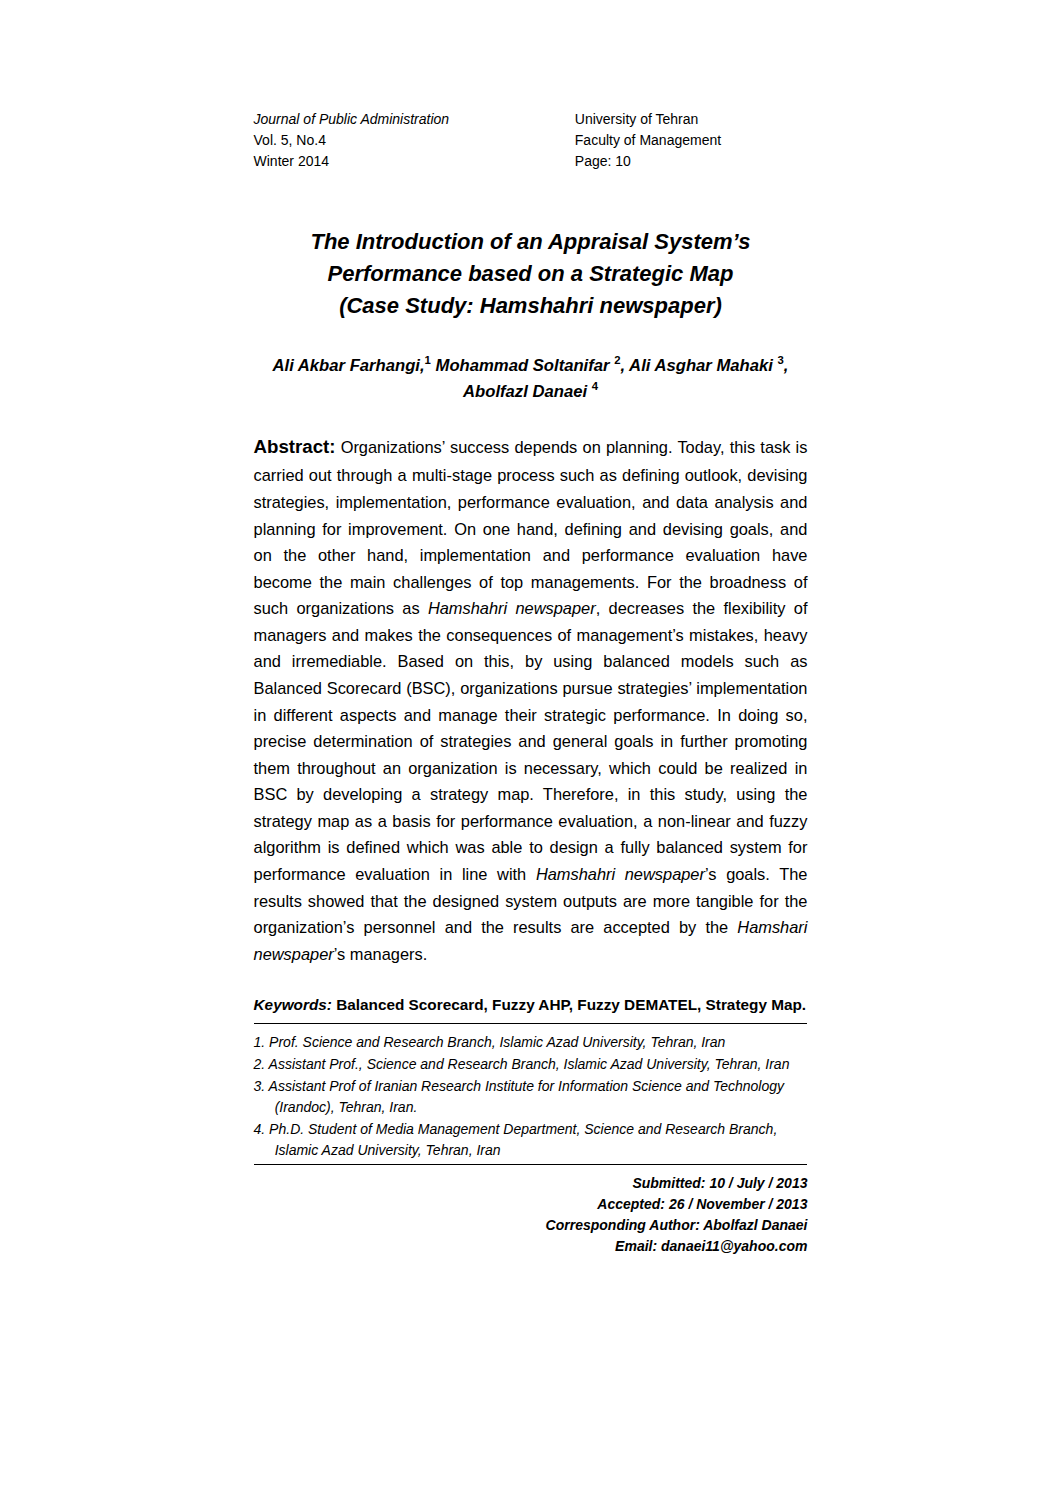| Journal of Public Administration | University of Tehran |
| Vol. 5, No.4 | Faculty of Management |
| Winter 2014 | Page: 10 |
The Introduction of an Appraisal System’s
Performance based on a Strategic Map
(Case Study: Hamshahri newspaper)
Ali Akbar Farhangi,1 Mohammad Soltanifar 2, Ali Asghar Mahaki 3,
Abolfazl Danaei 4
Abstract: Organizations’ success depends on planning. Today, this task is carried out through a multi-stage process such as defining outlook, devising strategies, implementation, performance evaluation, and data analysis and planning for improvement. On one hand, defining and devising goals, and on the other hand, implementation and performance evaluation have become the main challenges of top managements. For the broadness of such organizations as Hamshahri newspaper, decreases the flexibility of managers and makes the consequences of management’s mistakes, heavy and irremediable. Based on this, by using balanced models such as Balanced Scorecard (BSC), organizations pursue strategies’ implementation in different aspects and manage their strategic performance. In doing so, precise determination of strategies and general goals in further promoting them throughout an organization is necessary, which could be realized in BSC by developing a strategy map. Therefore, in this study, using the strategy map as a basis for performance evaluation, a non-linear and fuzzy algorithm is defined which was able to design a fully balanced system for performance evaluation in line with Hamshahri newspaper’s goals. The results showed that the designed system outputs are more tangible for the organization’s personnel and the results are accepted by the Hamshari newspaper’s managers.
Keywords: Balanced Scorecard, Fuzzy AHP, Fuzzy DEMATEL, Strategy Map.
1. Prof. Science and Research Branch, Islamic Azad University, Tehran, Iran
2. Assistant Prof., Science and Research Branch, Islamic Azad University, Tehran, Iran
3. Assistant Prof of Iranian Research Institute for Information Science and Technology(Irandoc), Tehran, Iran.
4. Ph.D. Student of Media Management Department, Science and Research Branch,Islamic Azad University, Tehran, Iran
Submitted: 10 / July / 2013
Accepted: 26 / November / 2013
Corresponding Author: Abolfazl Danaei
Email: danaei11@yahoo.com